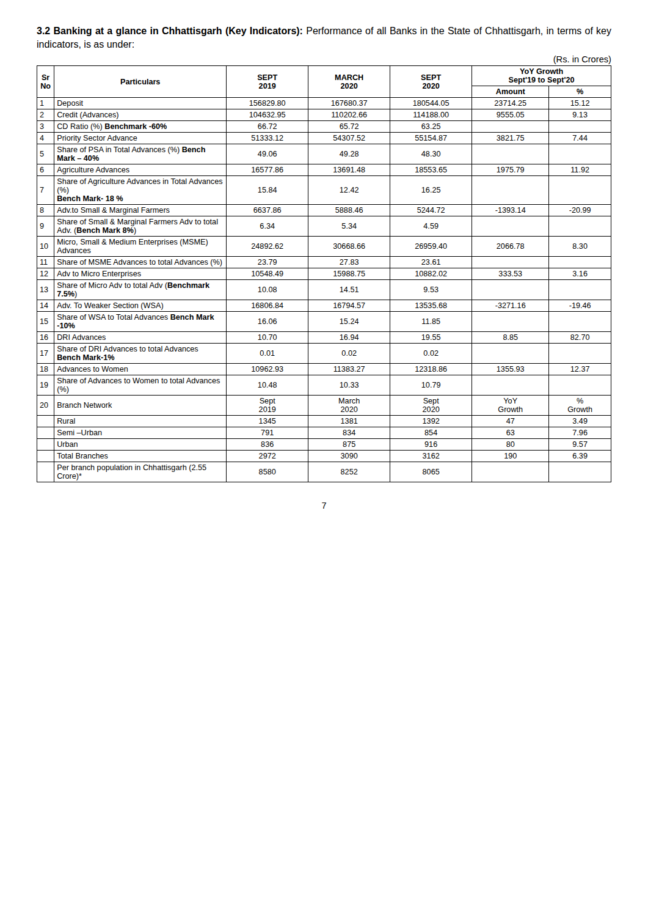3.2 Banking at a glance in Chhattisgarh (Key Indicators): Performance of all Banks in the State of Chhattisgarh, in terms of key indicators, is as under:
(Rs. in Crores)
| Sr No | Particulars | SEPT 2019 | MARCH 2020 | SEPT 2020 | YoY Growth Sept'19 to Sept'20 |
| --- | --- | --- | --- | --- | --- |
| Amount | % |
| 1 | Deposit | 156829.80 | 167680.37 | 180544.05 | 23714.25 | 15.12 |
| 2 | Credit (Advances) | 104632.95 | 110202.66 | 114188.00 | 9555.05 | 9.13 |
| 3 | CD Ratio (%) Benchmark -60% | 66.72 | 65.72 | 63.25 | | |
| 4 | Priority Sector Advance | 51333.12 | 54307.52 | 55154.87 | 3821.75 | 7.44 |
| 5 | Share of PSA in Total Advances (%) Bench Mark – 40% | 49.06 | 49.28 | 48.30 | | |
| 6 | Agriculture Advances | 16577.86 | 13691.48 | 18553.65 | 1975.79 | 11.92 |
| 7 | Share of Agriculture Advances in Total Advances (%) Bench Mark- 18 % | 15.84 | 12.42 | 16.25 | | |
| 8 | Adv.to Small & Marginal Farmers | 6637.86 | 5888.46 | 5244.72 | -1393.14 | -20.99 |
| 9 | Share of Small & Marginal Farmers Adv to total Adv. ( Bench Mark 8% ) | 6.34 | 5.34 | 4.59 | | |
| 10 | Micro, Small & Medium Enterprises (MSME) Advances | 24892.62 | 30668.66 | 26959.40 | 2066.78 | 8.30 |
| 11 | Share of MSME Advances to total Advances (%) | 23.79 | 27.83 | 23.61 | | |
| 12 | Adv to Micro Enterprises | 10548.49 | 15988.75 | 10882.02 | 333.53 | 3.16 |
| 13 | Share of Micro Adv to total Adv ( Benchmark 7.5% ) | 10.08 | 14.51 | 9.53 | | |
| 14 | Adv. To Weaker Section (WSA) | 16806.84 | 16794.57 | 13535.68 | -3271.16 | -19.46 |
| 15 | Share of WSA to Total Advances Bench Mark -10% | 16.06 | 15.24 | 11.85 | | |
| 16 | DRI Advances | 10.70 | 16.94 | 19.55 | 8.85 | 82.70 |
| 17 | Share of DRI Advances to total Advances Bench Mark-1% | 0.01 | 0.02 | 0.02 | | |
| 18 | Advances to Women | 10962.93 | 11383.27 | 12318.86 | 1355.93 | 12.37 |
| 19 | Share of Advances to Women to total Advances (%) | 10.48 | 10.33 | 10.79 | | |
| 20 | Branch Network | Sept 2019 | March 2020 | Sept 2020 | YoY Growth | % Growth |
| | Rural | 1345 | 1381 | 1392 | 47 | 3.49 |
| | Semi –Urban | 791 | 834 | 854 | 63 | 7.96 |
| | Urban | 836 | 875 | 916 | 80 | 9.57 |
| | Total Branches | 2972 | 3090 | 3162 | 190 | 6.39 |
| | Per branch population in Chhattisgarh (2.55 Crore)* | 8580 | 8252 | 8065 | | |
7